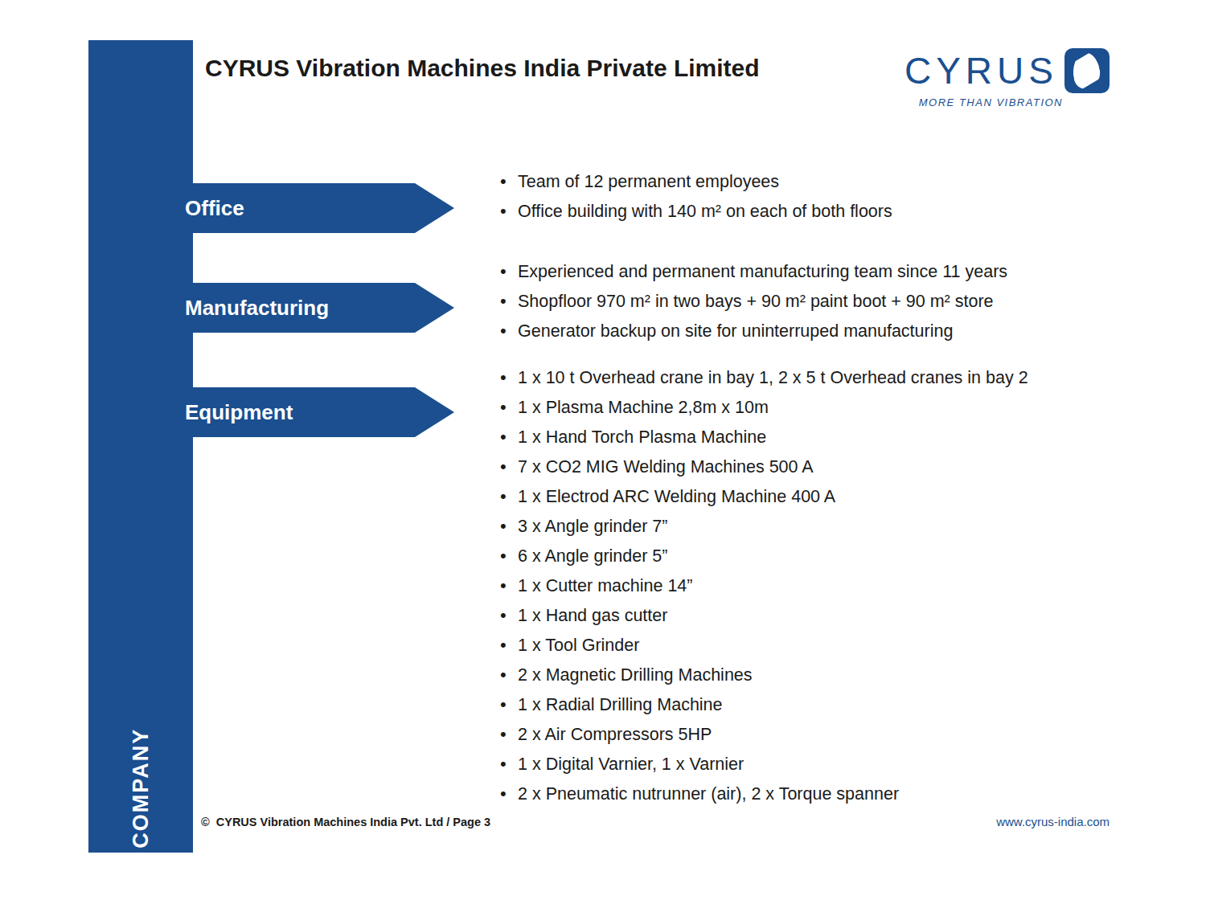THE COMPANY
CYRUS Vibration Machines India Private Limited
CYRUS
MORE THAN VIBRATION
Office
Team of 12 permanent employees
Office building with 140 m² on each of both floors
Manufacturing
Experienced and permanent manufacturing team since 11 years
Shopfloor 970 m² in two bays + 90 m² paint boot + 90 m² store
Generator backup on site for uninterruped manufacturing
Equipment
1 x 10 t Overhead crane in bay 1, 2 x 5 t Overhead cranes in bay 2
1 x Plasma Machine 2,8m x 10m
1 x Hand Torch Plasma Machine
7 x CO2 MIG Welding Machines 500 A
1 x Electrod ARC Welding Machine 400 A
3 x Angle grinder 7”
6 x Angle grinder 5”
1 x Cutter machine 14”
1 x Hand gas cutter
1 x Tool Grinder
2 x Magnetic Drilling Machines
1 x Radial Drilling Machine
2 x Air Compressors 5HP
1 x Digital Varnier, 1 x Varnier
2 x Pneumatic nutrunner (air), 2 x Torque spanner
© CYRUS Vibration Machines India Pvt. Ltd / Page 3
www.cyrus-india.com